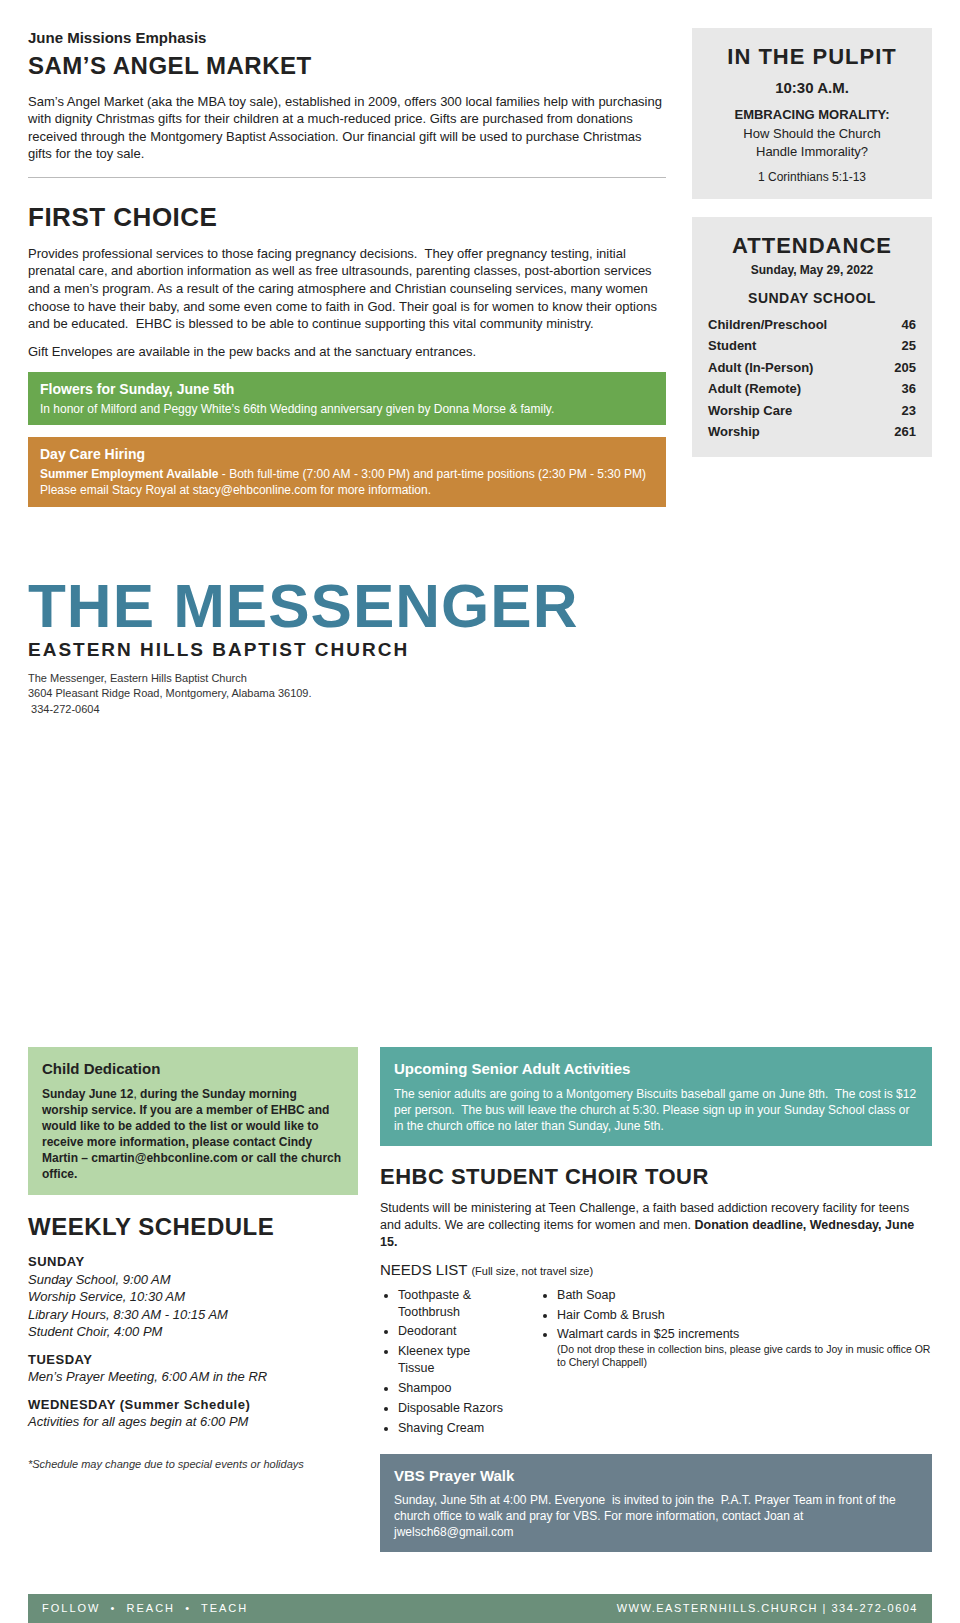June Missions Emphasis
SAM’S ANGEL MARKET
Sam’s Angel Market (aka the MBA toy sale), established in 2009, offers 300 local families help with purchasing with dignity Christmas gifts for their children at a much-reduced price. Gifts are purchased from donations received through the Montgomery Baptist Association. Our financial gift will be used to purchase Christmas gifts for the toy sale.
FIRST CHOICE
Provides professional services to those facing pregnancy decisions. They offer pregnancy testing, initial prenatal care, and abortion information as well as free ultrasounds, parenting classes, post-abortion services and a men’s program. As a result of the caring atmosphere and Christian counseling services, many women choose to have their baby, and some even come to faith in God. Their goal is for women to know their options and be educated. EHBC is blessed to be able to continue supporting this vital community ministry.
Gift Envelopes are available in the pew backs and at the sanctuary entrances.
Flowers for Sunday, June 5th
In honor of Milford and Peggy White’s 66th Wedding anniversary given by Donna Morse & family.
Day Care Hiring
Summer Employment Available - Both full-time (7:00 AM - 3:00 PM) and part-time positions (2:30 PM - 5:30 PM) Please email Stacy Royal at stacy@ehbconline.com for more information.
IN THE PULPIT
10:30 A.M.
EMBRACING MORALITY:
How Should the Church
Handle Immorality?
1 Corinthians 5:1-13
ATTENDANCE
Sunday, May 29, 2022
SUNDAY SCHOOL
| Children/Preschool | 46 |
| Student | 25 |
| Adult (In-Person) | 205 |
| Adult (Remote) | 36 |
| Worship Care | 23 |
| Worship | 261 |
THE MESSENGER
EASTERN HILLS BAPTIST CHURCH
The Messenger, Eastern Hills Baptist Church
3604 Pleasant Ridge Road, Montgomery, Alabama 36109.
334-272-0604
Child Dedication
Sunday June 12, during the Sunday morning worship service. If you are a member of EHBC and would like to be added to the list or would like to receive more information, please contact Cindy Martin – cmartin@ehbconline.com or call the church office.
WEEKLY SCHEDULE
SUNDAY
Sunday School, 9:00 AM
Worship Service, 10:30 AM
Library Hours, 8:30 AM - 10:15 AM
Student Choir, 4:00 PM
TUESDAY
Men’s Prayer Meeting, 6:00 AM in the RR
WEDNESDAY (Summer Schedule)
Activities for all ages begin at 6:00 PM
*Schedule may change due to special events or holidays
Upcoming Senior Adult Activities
The senior adults are going to a Montgomery Biscuits baseball game on June 8th. The cost is $12 per person. The bus will leave the church at 5:30. Please sign up in your Sunday School class or in the church office no later than Sunday, June 5th.
EHBC STUDENT CHOIR TOUR
Students will be ministering at Teen Challenge, a faith based addiction recovery facility for teens and adults. We are collecting items for women and men. Donation deadline, Wednesday, June 15.
NEEDS LIST (Full size, not travel size)
Toothpaste & Toothbrush
Deodorant
Kleenex type Tissue
Shampoo
Disposable Razors
Shaving Cream
Bath Soap
Hair Comb & Brush
Walmart cards in $25 increments (Do not drop these in collection bins, please give cards to Joy in music office OR to Cheryl Chappell)
VBS Prayer Walk
Sunday, June 5th at 4:00 PM. Everyone is invited to join the P.A.T. Prayer Team in front of the church office to walk and pray for VBS. For more information, contact Joan at jwelsch68@gmail.com
FOLLOW • REACH • TEACH
WWW.EASTERNHILLS.CHURCH | 334-272-0604